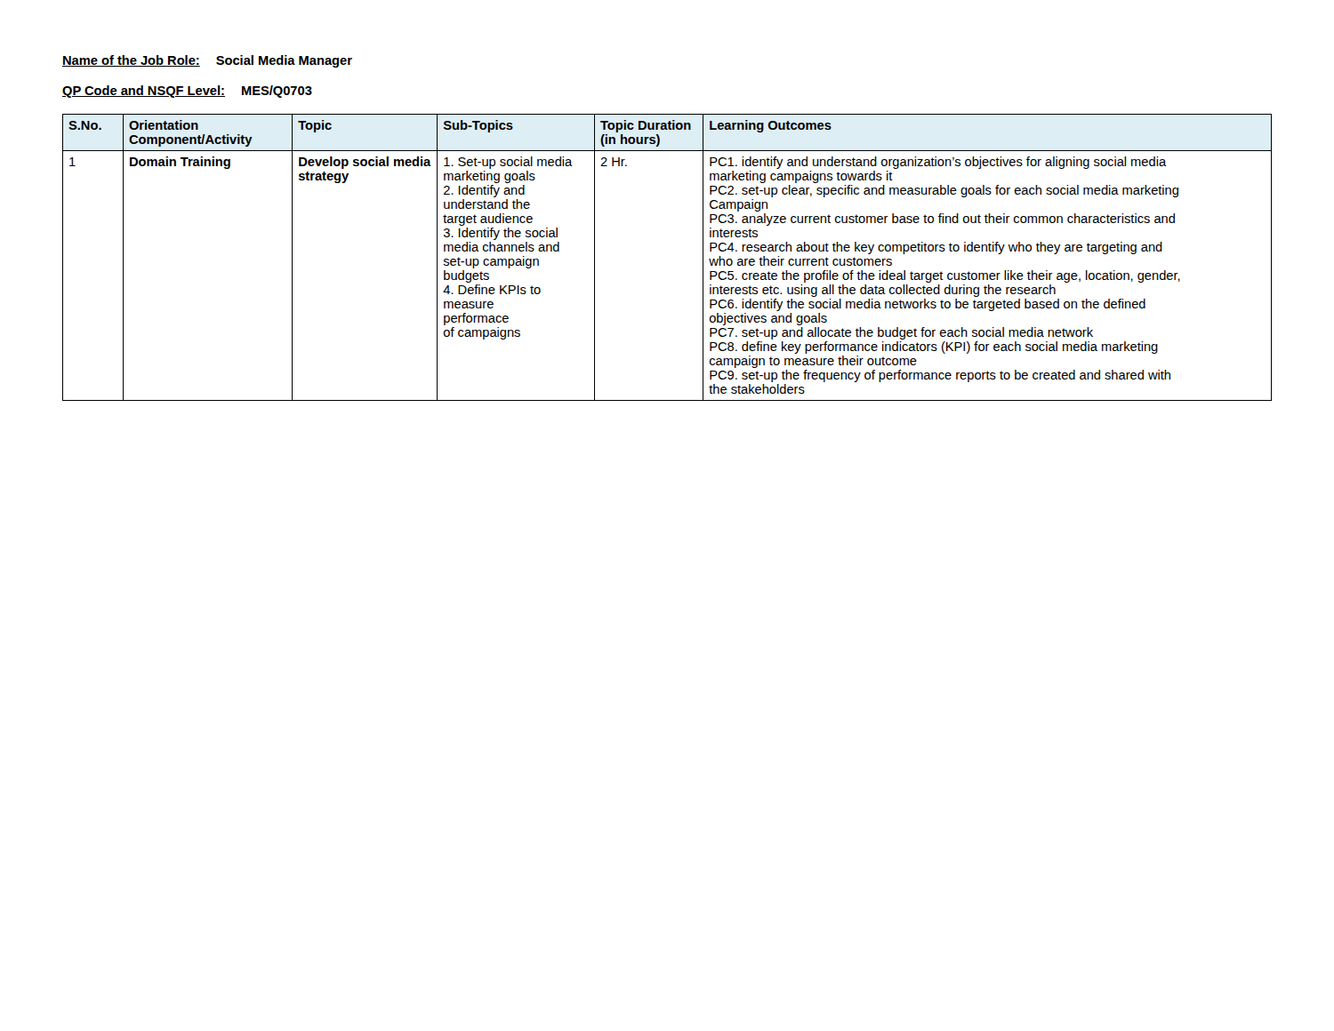Name of the Job Role: Social Media Manager
QP Code and NSQF Level: MES/Q0703
| S.No. | Orientation Component/Activity | Topic | Sub-Topics | Topic Duration (in hours) | Learning Outcomes |
| --- | --- | --- | --- | --- | --- |
| 1 | Domain Training | Develop social media strategy | 1. Set-up social media marketing goals 2. Identify and understand the target audience 3. Identify the social media channels and set-up campaign budgets 4. Define KPIs to measure performace of campaigns | 2 Hr. | PC1. identify and understand organization’s objectives for aligning social media marketing campaigns towards it PC2. set-up clear, specific and measurable goals for each social media marketing Campaign PC3. analyze current customer base to find out their common characteristics and interests PC4. research about the key competitors to identify who they are targeting and who are their current customers PC5. create the profile of the ideal target customer like their age, location, gender, interests etc. using all the data collected during the research PC6. identify the social media networks to be targeted based on the defined objectives and goals PC7. set-up and allocate the budget for each social media network PC8. define key performance indicators (KPI) for each social media marketing campaign to measure their outcome PC9. set-up the frequency of performance reports to be created and shared with the stakeholders |